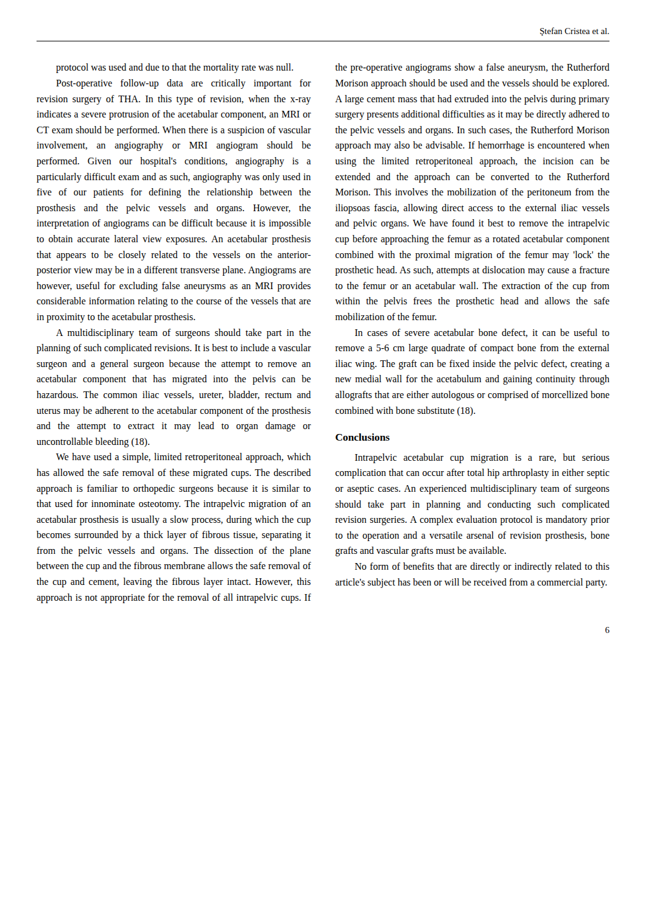Ştefan Cristea et al.
protocol was used and due to that the mortality rate was null.
Post-operative follow-up data are critically important for revision surgery of THA. In this type of revision, when the x-ray indicates a severe protrusion of the acetabular component, an MRI or CT exam should be performed. When there is a suspicion of vascular involvement, an angiography or MRI angiogram should be performed. Given our hospital's conditions, angiography is a particularly difficult exam and as such, angiography was only used in five of our patients for defining the relationship between the prosthesis and the pelvic vessels and organs. However, the interpretation of angiograms can be difficult because it is impossible to obtain accurate lateral view exposures. An acetabular prosthesis that appears to be closely related to the vessels on the anterior-posterior view may be in a different transverse plane. Angiograms are however, useful for excluding false aneurysms as an MRI provides considerable information relating to the course of the vessels that are in proximity to the acetabular prosthesis.
A multidisciplinary team of surgeons should take part in the planning of such complicated revisions. It is best to include a vascular surgeon and a general surgeon because the attempt to remove an acetabular component that has migrated into the pelvis can be hazardous. The common iliac vessels, ureter, bladder, rectum and uterus may be adherent to the acetabular component of the prosthesis and the attempt to extract it may lead to organ damage or uncontrollable bleeding (18).
We have used a simple, limited retroperitoneal approach, which has allowed the safe removal of these migrated cups. The described approach is familiar to orthopedic surgeons because it is similar to that used for innominate osteotomy. The intrapelvic migration of an acetabular prosthesis is usually a slow process, during which the cup becomes surrounded by a thick layer of fibrous tissue, separating it from the pelvic vessels and organs. The dissection of the plane between the cup and the fibrous membrane allows the safe removal of the cup and cement, leaving the fibrous layer intact. However, this approach is not appropriate for the removal of all intrapelvic cups. If the pre-operative angiograms show a false aneurysm, the Rutherford Morison approach should be used and the vessels should be explored. A large cement mass that had extruded into the pelvis during primary surgery presents additional difficulties as it may be directly adhered to the pelvic vessels and organs. In such cases, the Rutherford Morison approach may also be advisable. If hemorrhage is encountered when using the limited retroperitoneal approach, the incision can be extended and the approach can be converted to the Rutherford Morison. This involves the mobilization of the peritoneum from the iliopsoas fascia, allowing direct access to the external iliac vessels and pelvic organs. We have found it best to remove the intrapelvic cup before approaching the femur as a rotated acetabular component combined with the proximal migration of the femur may 'lock' the prosthetic head. As such, attempts at dislocation may cause a fracture to the femur or an acetabular wall. The extraction of the cup from within the pelvis frees the prosthetic head and allows the safe mobilization of the femur.
In cases of severe acetabular bone defect, it can be useful to remove a 5-6 cm large quadrate of compact bone from the external iliac wing. The graft can be fixed inside the pelvic defect, creating a new medial wall for the acetabulum and gaining continuity through allografts that are either autologous or comprised of morcellized bone combined with bone substitute (18).
Conclusions
Intrapelvic acetabular cup migration is a rare, but serious complication that can occur after total hip arthroplasty in either septic or aseptic cases. An experienced multidisciplinary team of surgeons should take part in planning and conducting such complicated revision surgeries. A complex evaluation protocol is mandatory prior to the operation and a versatile arsenal of revision prosthesis, bone grafts and vascular grafts must be available.
No form of benefits that are directly or indirectly related to this article's subject has been or will be received from a commercial party.
6